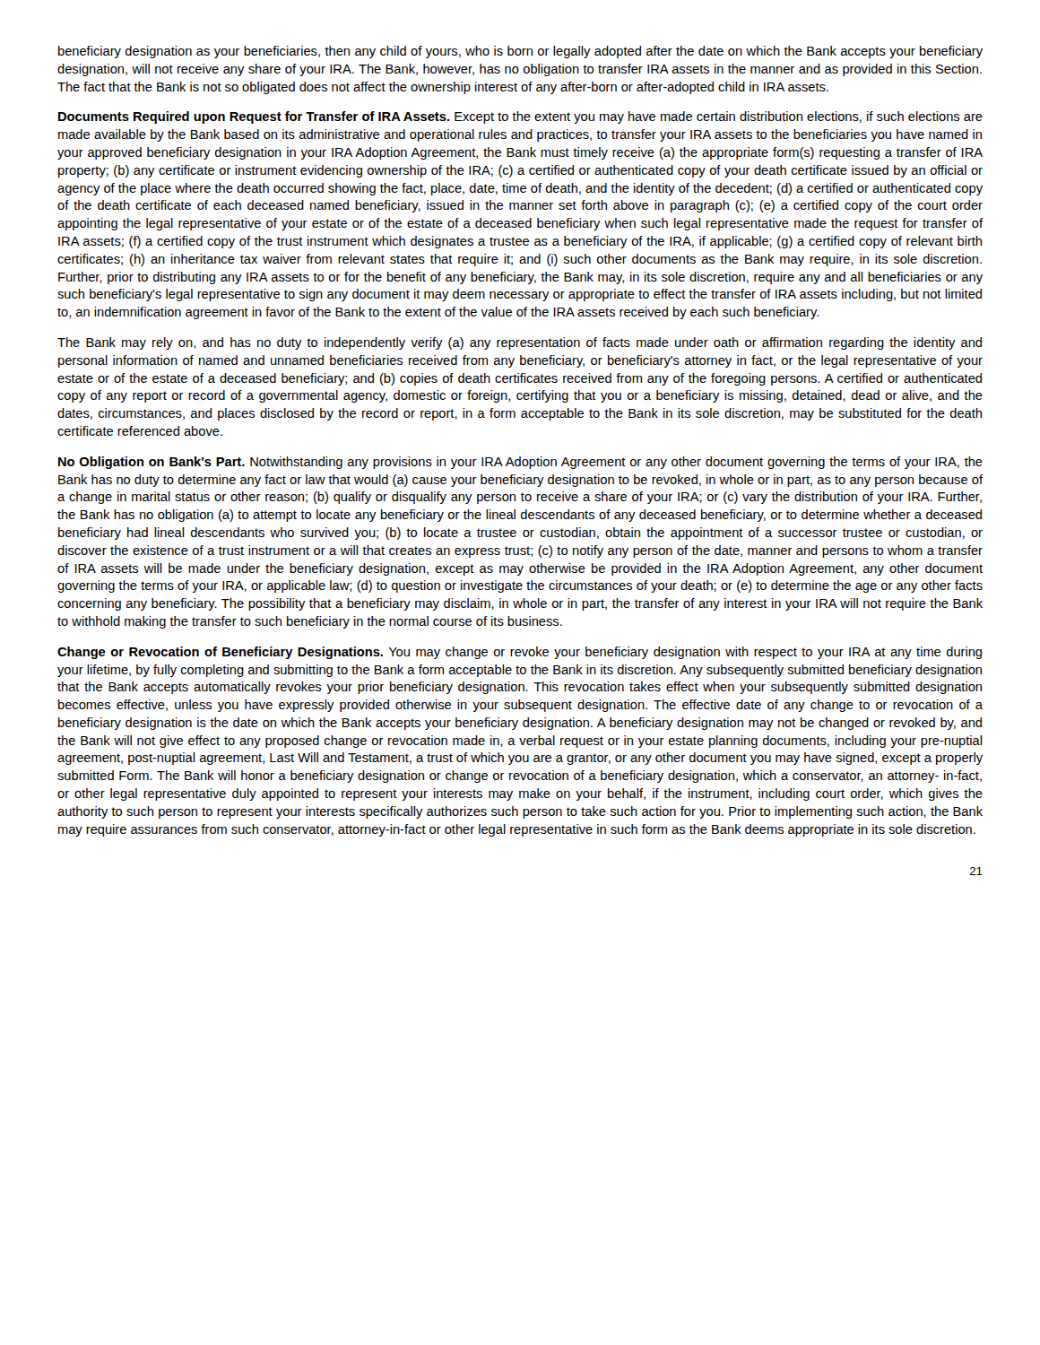beneficiary designation as your beneficiaries, then any child of yours, who is born or legally adopted after the date on which the Bank accepts your beneficiary designation, will not receive any share of your IRA. The Bank, however, has no obligation to transfer IRA assets in the manner and as provided in this Section. The fact that the Bank is not so obligated does not affect the ownership interest of any after-born or after-adopted child in IRA assets.
Documents Required upon Request for Transfer of IRA Assets. Except to the extent you may have made certain distribution elections, if such elections are made available by the Bank based on its administrative and operational rules and practices, to transfer your IRA assets to the beneficiaries you have named in your approved beneficiary designation in your IRA Adoption Agreement, the Bank must timely receive (a) the appropriate form(s) requesting a transfer of IRA property; (b) any certificate or instrument evidencing ownership of the IRA; (c) a certified or authenticated copy of your death certificate issued by an official or agency of the place where the death occurred showing the fact, place, date, time of death, and the identity of the decedent; (d) a certified or authenticated copy of the death certificate of each deceased named beneficiary, issued in the manner set forth above in paragraph (c); (e) a certified copy of the court order appointing the legal representative of your estate or of the estate of a deceased beneficiary when such legal representative made the request for transfer of IRA assets; (f) a certified copy of the trust instrument which designates a trustee as a beneficiary of the IRA, if applicable; (g) a certified copy of relevant birth certificates; (h) an inheritance tax waiver from relevant states that require it; and (i) such other documents as the Bank may require, in its sole discretion. Further, prior to distributing any IRA assets to or for the benefit of any beneficiary, the Bank may, in its sole discretion, require any and all beneficiaries or any such beneficiary's legal representative to sign any document it may deem necessary or appropriate to effect the transfer of IRA assets including, but not limited to, an indemnification agreement in favor of the Bank to the extent of the value of the IRA assets received by each such beneficiary.
The Bank may rely on, and has no duty to independently verify (a) any representation of facts made under oath or affirmation regarding the identity and personal information of named and unnamed beneficiaries received from any beneficiary, or beneficiary's attorney in fact, or the legal representative of your estate or of the estate of a deceased beneficiary; and (b) copies of death certificates received from any of the foregoing persons. A certified or authenticated copy of any report or record of a governmental agency, domestic or foreign, certifying that you or a beneficiary is missing, detained, dead or alive, and the dates, circumstances, and places disclosed by the record or report, in a form acceptable to the Bank in its sole discretion, may be substituted for the death certificate referenced above.
No Obligation on Bank's Part. Notwithstanding any provisions in your IRA Adoption Agreement or any other document governing the terms of your IRA, the Bank has no duty to determine any fact or law that would (a) cause your beneficiary designation to be revoked, in whole or in part, as to any person because of a change in marital status or other reason; (b) qualify or disqualify any person to receive a share of your IRA; or (c) vary the distribution of your IRA. Further, the Bank has no obligation (a) to attempt to locate any beneficiary or the lineal descendants of any deceased beneficiary, or to determine whether a deceased beneficiary had lineal descendants who survived you; (b) to locate a trustee or custodian, obtain the appointment of a successor trustee or custodian, or discover the existence of a trust instrument or a will that creates an express trust; (c) to notify any person of the date, manner and persons to whom a transfer of IRA assets will be made under the beneficiary designation, except as may otherwise be provided in the IRA Adoption Agreement, any other document governing the terms of your IRA, or applicable law; (d) to question or investigate the circumstances of your death; or (e) to determine the age or any other facts concerning any beneficiary. The possibility that a beneficiary may disclaim, in whole or in part, the transfer of any interest in your IRA will not require the Bank to withhold making the transfer to such beneficiary in the normal course of its business.
Change or Revocation of Beneficiary Designations. You may change or revoke your beneficiary designation with respect to your IRA at any time during your lifetime, by fully completing and submitting to the Bank a form acceptable to the Bank in its discretion. Any subsequently submitted beneficiary designation that the Bank accepts automatically revokes your prior beneficiary designation. This revocation takes effect when your subsequently submitted designation becomes effective, unless you have expressly provided otherwise in your subsequent designation. The effective date of any change to or revocation of a beneficiary designation is the date on which the Bank accepts your beneficiary designation. A beneficiary designation may not be changed or revoked by, and the Bank will not give effect to any proposed change or revocation made in, a verbal request or in your estate planning documents, including your pre-nuptial agreement, post-nuptial agreement, Last Will and Testament, a trust of which you are a grantor, or any other document you may have signed, except a properly submitted Form. The Bank will honor a beneficiary designation or change or revocation of a beneficiary designation, which a conservator, an attorney- in-fact, or other legal representative duly appointed to represent your interests may make on your behalf, if the instrument, including court order, which gives the authority to such person to represent your interests specifically authorizes such person to take such action for you. Prior to implementing such action, the Bank may require assurances from such conservator, attorney-in-fact or other legal representative in such form as the Bank deems appropriate in its sole discretion.
21